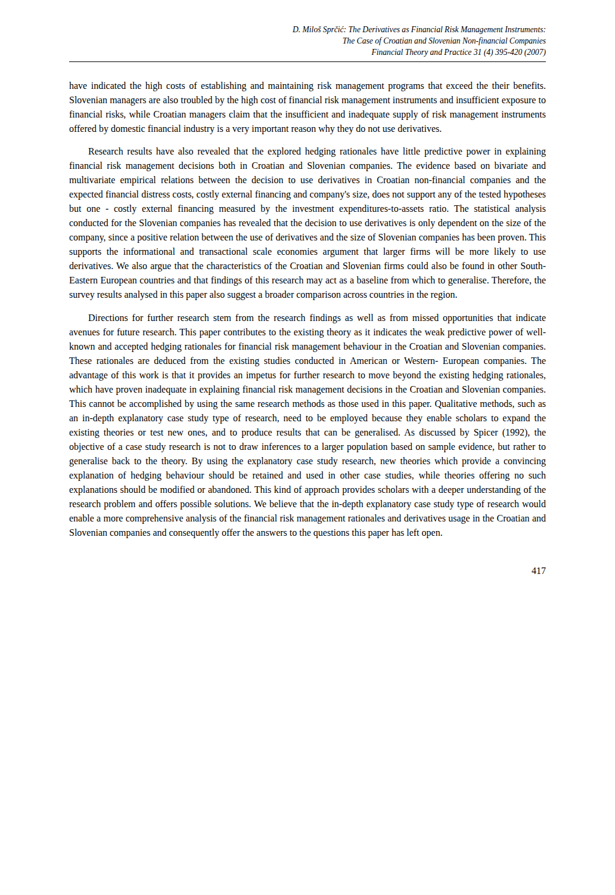D. Miloš Sprčić: The Derivatives as Financial Risk Management Instruments: The Case of Croatian and Slovenian Non-financial Companies Financial Theory and Practice 31 (4) 395-420 (2007)
have indicated the high costs of establishing and maintaining risk management programs that exceed the their benefits. Slovenian managers are also troubled by the high cost of financial risk management instruments and insufficient exposure to financial risks, while Croatian managers claim that the insufficient and inadequate supply of risk management instruments offered by domestic financial industry is a very important reason why they do not use derivatives.
Research results have also revealed that the explored hedging rationales have little predictive power in explaining financial risk management decisions both in Croatian and Slovenian companies. The evidence based on bivariate and multivariate empirical relations between the decision to use derivatives in Croatian non-financial companies and the expected financial distress costs, costly external financing and company's size, does not support any of the tested hypotheses but one - costly external financing measured by the investment expenditures-to-assets ratio. The statistical analysis conducted for the Slovenian companies has revealed that the decision to use derivatives is only dependent on the size of the company, since a positive relation between the use of derivatives and the size of Slovenian companies has been proven. This supports the informational and transactional scale economies argument that larger firms will be more likely to use derivatives. We also argue that the characteristics of the Croatian and Slovenian firms could also be found in other South-Eastern European countries and that findings of this research may act as a baseline from which to generalise. Therefore, the survey results analysed in this paper also suggest a broader comparison across countries in the region.
Directions for further research stem from the research findings as well as from missed opportunities that indicate avenues for future research. This paper contributes to the existing theory as it indicates the weak predictive power of well-known and accepted hedging rationales for financial risk management behaviour in the Croatian and Slovenian companies. These rationales are deduced from the existing studies conducted in American or Western- European companies. The advantage of this work is that it provides an impetus for further research to move beyond the existing hedging rationales, which have proven inadequate in explaining financial risk management decisions in the Croatian and Slovenian companies. This cannot be accomplished by using the same research methods as those used in this paper. Qualitative methods, such as an in-depth explanatory case study type of research, need to be employed because they enable scholars to expand the existing theories or test new ones, and to produce results that can be generalised. As discussed by Spicer (1992), the objective of a case study research is not to draw inferences to a larger population based on sample evidence, but rather to generalise back to the theory. By using the explanatory case study research, new theories which provide a convincing explanation of hedging behaviour should be retained and used in other case studies, while theories offering no such explanations should be modified or abandoned. This kind of approach provides scholars with a deeper understanding of the research problem and offers possible solutions. We believe that the in-depth explanatory case study type of research would enable a more comprehensive analysis of the financial risk management rationales and derivatives usage in the Croatian and Slovenian companies and consequently offer the answers to the questions this paper has left open.
417